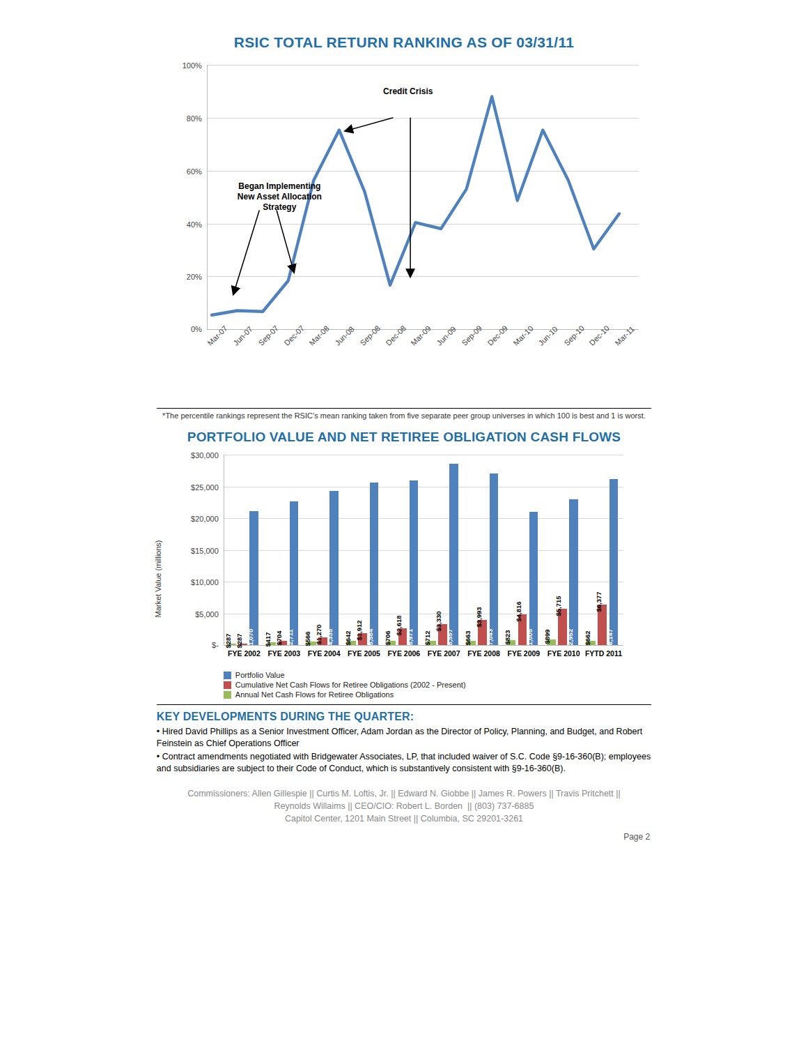RSIC TOTAL RETURN RANKING AS OF 03/31/11
100%
80%
60%
40%
20%
0%
Credit Crisis
Began Implementing
New Asset Allocation
Strategy
Mar-07
Jun-07
Sep-07
Dec-07
Mar-08
Jun-08
Sep-08
Dec-08
Mar-09
Jun-09
Sep-09
Dec-09
Mar-10
Jun-10
Sep-10
Dec-10
Mar-11
*The percentile rankings represent the RSIC’s mean ranking taken from five separate peer group universes in which 100 is best and 1 is worst.
PORTFOLIO VALUE AND NET RETIREE OBLIGATION CASH FLOWS
Market Value (millions)
$30,000
$25,000
$20,000
$15,000
$10,000
$5,000
$-
$287
$287
$21,070
FYE 2002
$417
$704
$22,711
FYE 2003
$566
$1,270
$24,335
FYE 2004
$642
$1,912
$25,584
FYE 2005
$706
$2,618
$25,971
FYE 2006
$712
$3,330
$28,557
FYE 2007
$663
$3,993
$27,043
FYE 2008
$823
$4,816
$21,005
FYE 2009
$899
$5,715
$22,952
FYE 2010
$662
$6,377
$26,147
FYTD 2011
Portfolio Value
Cumulative Net Cash Flows for Retiree Obligations (2002 - Present)
Annual Net Cash Flows for Retiree Obligations
KEY DEVELOPMENTS DURING THE QUARTER:
• Hired David Phillips as a Senior Investment Officer, Adam Jordan as the Director of Policy, Planning, and Budget, and Robert Feinstein as Chief Operations Officer
• Contract amendments negotiated with Bridgewater Associates, LP, that included waiver of S.C. Code §9-16-360(B); employees and subsidiaries are subject to their Code of Conduct, which is substantively consistent with §9-16-360(B).
Commissioners: Allen Gillespie || Curtis M. Loftis, Jr. || Edward N. Giobbe || James R. Powers || Travis Pritchett ||
Reynolds Willaims || CEO/CIO: Robert L. Borden || (803) 737-6885
Capitol Center, 1201 Main Street || Columbia, SC 29201-3261
Page 2